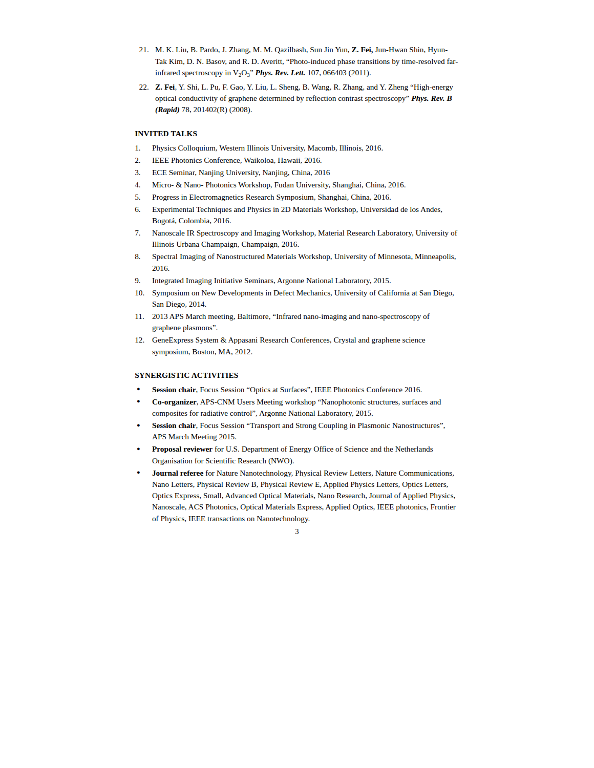21. M. K. Liu, B. Pardo, J. Zhang, M. M. Qazilbash, Sun Jin Yun, Z. Fei, Jun-Hwan Shin, Hyun-Tak Kim, D. N. Basov, and R. D. Averitt, “Photo-induced phase transitions by time-resolved far-infrared spectroscopy in V2O3” Phys. Rev. Lett. 107, 066403 (2011).
22. Z. Fei, Y. Shi, L. Pu, F. Gao, Y. Liu, L. Sheng, B. Wang, R. Zhang, and Y. Zheng “High-energy optical conductivity of graphene determined by reflection contrast spectroscopy” Phys. Rev. B (Rapid) 78, 201402(R) (2008).
INVITED TALKS
1. Physics Colloquium, Western Illinois University, Macomb, Illinois, 2016.
2. IEEE Photonics Conference, Waikoloa, Hawaii, 2016.
3. ECE Seminar, Nanjing University, Nanjing, China, 2016
4. Micro- & Nano- Photonics Workshop, Fudan University, Shanghai, China, 2016.
5. Progress in Electromagnetics Research Symposium, Shanghai, China, 2016.
6. Experimental Techniques and Physics in 2D Materials Workshop, Universidad de los Andes, Bogotá, Colombia, 2016.
7. Nanoscale IR Spectroscopy and Imaging Workshop, Material Research Laboratory, University of Illinois Urbana Champaign, Champaign, 2016.
8. Spectral Imaging of Nanostructured Materials Workshop, University of Minnesota, Minneapolis, 2016.
9. Integrated Imaging Initiative Seminars, Argonne National Laboratory, 2015.
10. Symposium on New Developments in Defect Mechanics, University of California at San Diego, San Diego, 2014.
11. 2013 APS March meeting, Baltimore, “Infrared nano-imaging and nano-spectroscopy of graphene plasmons”.
12. GeneExpress System & Appasani Research Conferences, Crystal and graphene science symposium, Boston, MA, 2012.
SYNERGISTIC ACTIVITIES
Session chair, Focus Session “Optics at Surfaces”, IEEE Photonics Conference 2016.
Co-organizer, APS-CNM Users Meeting workshop “Nanophotonic structures, surfaces and composites for radiative control”, Argonne National Laboratory, 2015.
Session chair, Focus Session “Transport and Strong Coupling in Plasmonic Nanostructures”, APS March Meeting 2015.
Proposal reviewer for U.S. Department of Energy Office of Science and the Netherlands Organisation for Scientific Research (NWO).
Journal referee for Nature Nanotechnology, Physical Review Letters, Nature Communications, Nano Letters, Physical Review B, Physical Review E, Applied Physics Letters, Optics Letters, Optics Express, Small, Advanced Optical Materials, Nano Research, Journal of Applied Physics, Nanoscale, ACS Photonics, Optical Materials Express, Applied Optics, IEEE photonics, Frontier of Physics, IEEE transactions on Nanotechnology.
3